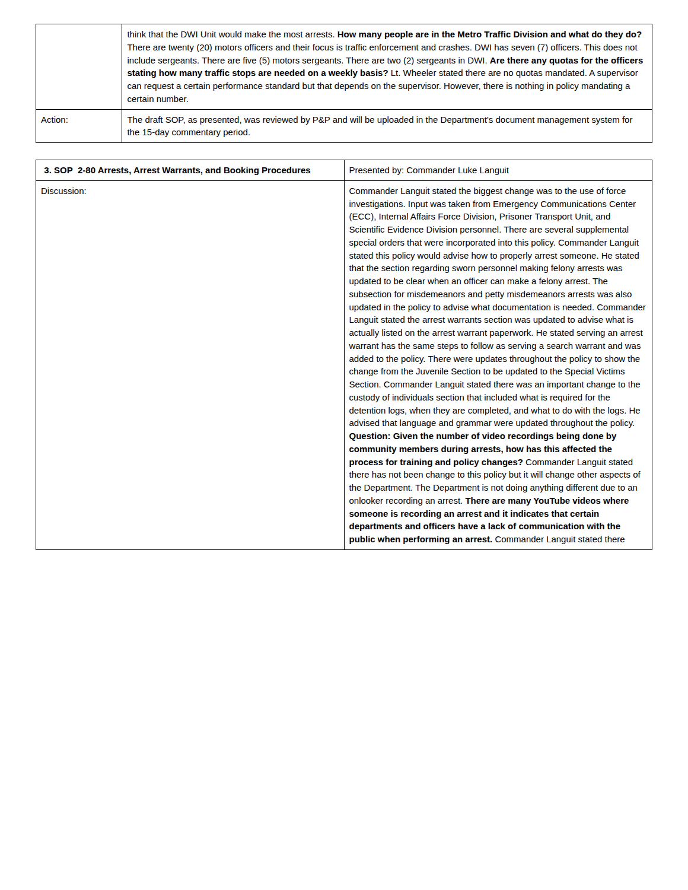| | think that the DWI Unit would make the most arrests. How many people are in the Metro Traffic Division and what do they do? There are twenty (20) motors officers and their focus is traffic enforcement and crashes. DWI has seven (7) officers. This does not include sergeants. There are five (5) motors sergeants. There are two (2) sergeants in DWI. Are there any quotas for the officers stating how many traffic stops are needed on a weekly basis? Lt. Wheeler stated there are no quotas mandated. A supervisor can request a certain performance standard but that depends on the supervisor. However, there is nothing in policy mandating a certain number. |
| Action: | The draft SOP, as presented, was reviewed by P&P and will be uploaded in the Department's document management system for the 15-day commentary period. |
| SOP 2-80 Arrests, Arrest Warrants, and Booking Procedures | Presented by: Commander Luke Languit |
| Discussion: | Commander Languit stated the biggest change was to the use of force investigations. Input was taken from Emergency Communications Center (ECC), Internal Affairs Force Division, Prisoner Transport Unit, and Scientific Evidence Division personnel. There are several supplemental special orders that were incorporated into this policy. Commander Languit stated this policy would advise how to properly arrest someone. He stated that the section regarding sworn personnel making felony arrests was updated to be clear when an officer can make a felony arrest. The subsection for misdemeanors and petty misdemeanors arrests was also updated in the policy to advise what documentation is needed. Commander Languit stated the arrest warrants section was updated to advise what is actually listed on the arrest warrant paperwork. He stated serving an arrest warrant has the same steps to follow as serving a search warrant and was added to the policy. There were updates throughout the policy to show the change from the Juvenile Section to be updated to the Special Victims Section. Commander Languit stated there was an important change to the custody of individuals section that included what is required for the detention logs, when they are completed, and what to do with the logs. He advised that language and grammar were updated throughout the policy. Question: Given the number of video recordings being done by community members during arrests, how has this affected the process for training and policy changes? Commander Languit stated there has not been change to this policy but it will change other aspects of the Department. The Department is not doing anything different due to an onlooker recording an arrest. There are many YouTube videos where someone is recording an arrest and it indicates that certain departments and officers have a lack of communication with the public when performing an arrest. Commander Languit stated there |